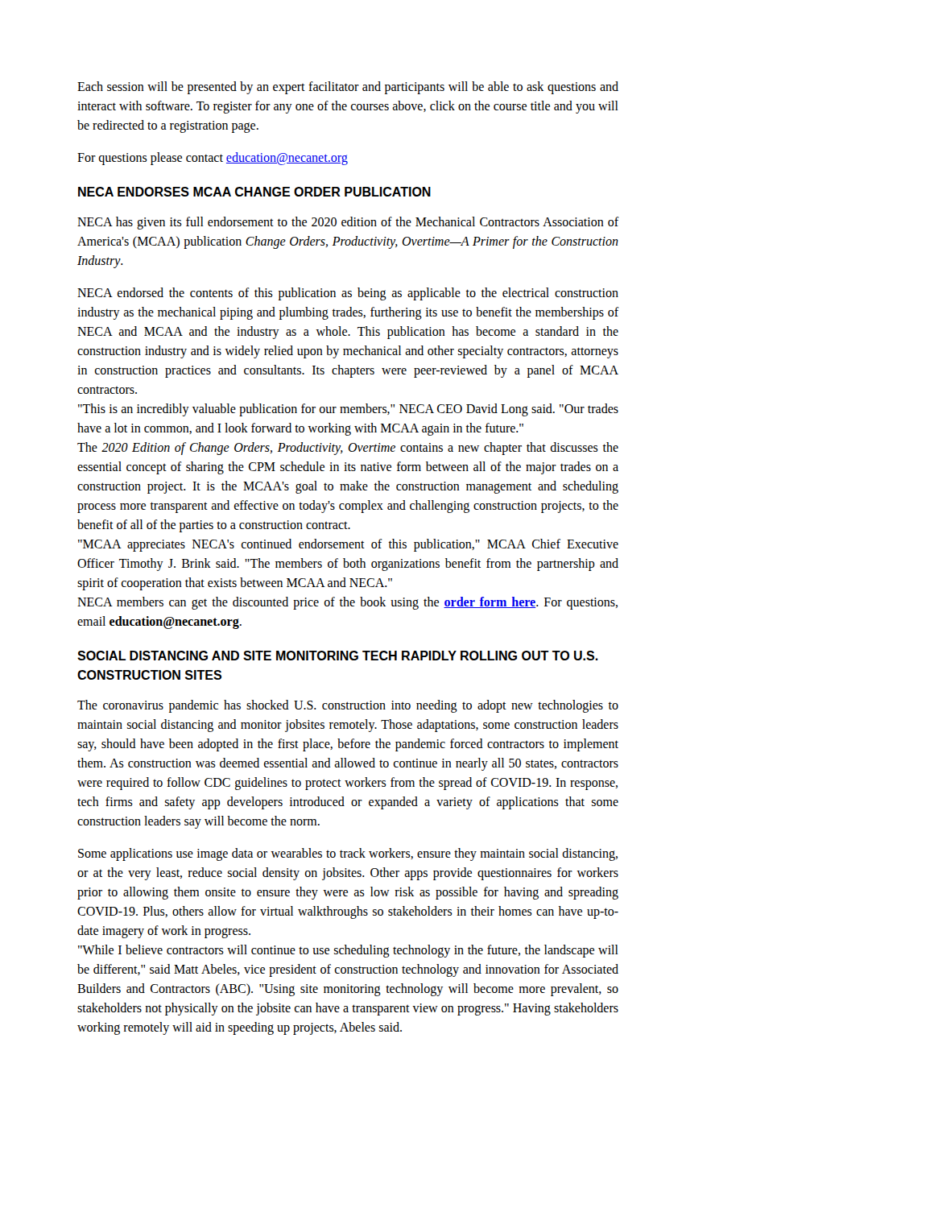Each session will be presented by an expert facilitator and participants will be able to ask questions and interact with software. To register for any one of the courses above, click on the course title and you will be redirected to a registration page.
For questions please contact education@necanet.org
NECA Endorses MCAA Change Order Publication
NECA has given its full endorsement to the 2020 edition of the Mechanical Contractors Association of America's (MCAA) publication Change Orders, Productivity, Overtime—A Primer for the Construction Industry.
NECA endorsed the contents of this publication as being as applicable to the electrical construction industry as the mechanical piping and plumbing trades, furthering its use to benefit the memberships of NECA and MCAA and the industry as a whole. This publication has become a standard in the construction industry and is widely relied upon by mechanical and other specialty contractors, attorneys in construction practices and consultants. Its chapters were peer-reviewed by a panel of MCAA contractors.
"This is an incredibly valuable publication for our members," NECA CEO David Long said. "Our trades have a lot in common, and I look forward to working with MCAA again in the future."
The 2020 Edition of Change Orders, Productivity, Overtime contains a new chapter that discusses the essential concept of sharing the CPM schedule in its native form between all of the major trades on a construction project. It is the MCAA's goal to make the construction management and scheduling process more transparent and effective on today's complex and challenging construction projects, to the benefit of all of the parties to a construction contract.
"MCAA appreciates NECA's continued endorsement of this publication," MCAA Chief Executive Officer Timothy J. Brink said. "The members of both organizations benefit from the partnership and spirit of cooperation that exists between MCAA and NECA."
NECA members can get the discounted price of the book using the order form here. For questions, email education@necanet.org.
Social Distancing and Site Monitoring Tech Rapidly Rolling Out to U.S. Construction Sites
The coronavirus pandemic has shocked U.S. construction into needing to adopt new technologies to maintain social distancing and monitor jobsites remotely. Those adaptations, some construction leaders say, should have been adopted in the first place, before the pandemic forced contractors to implement them. As construction was deemed essential and allowed to continue in nearly all 50 states, contractors were required to follow CDC guidelines to protect workers from the spread of COVID-19. In response, tech firms and safety app developers introduced or expanded a variety of applications that some construction leaders say will become the norm.
Some applications use image data or wearables to track workers, ensure they maintain social distancing, or at the very least, reduce social density on jobsites. Other apps provide questionnaires for workers prior to allowing them onsite to ensure they were as low risk as possible for having and spreading COVID-19. Plus, others allow for virtual walkthroughs so stakeholders in their homes can have up-to-date imagery of work in progress.
"While I believe contractors will continue to use scheduling technology in the future, the landscape will be different," said Matt Abeles, vice president of construction technology and innovation for Associated Builders and Contractors (ABC). "Using site monitoring technology will become more prevalent, so stakeholders not physically on the jobsite can have a transparent view on progress." Having stakeholders working remotely will aid in speeding up projects, Abeles said.